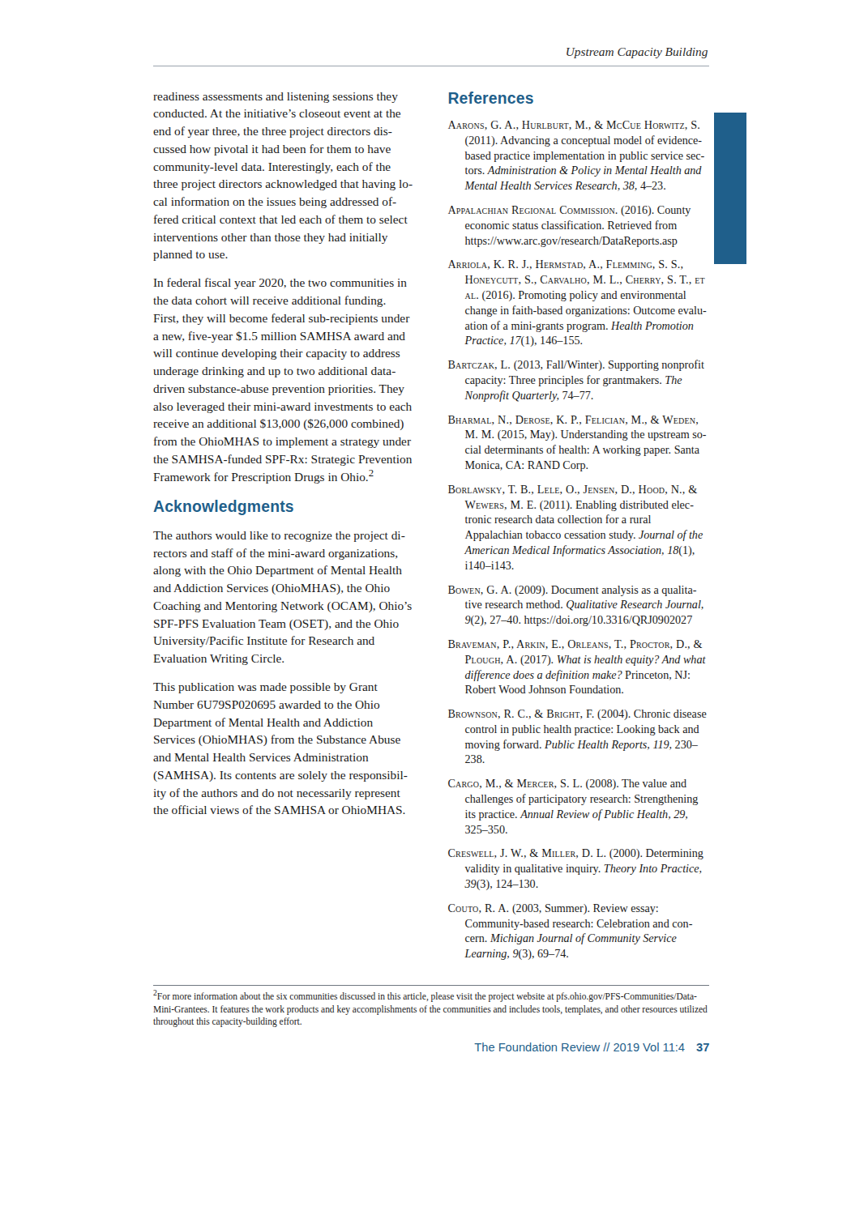Upstream Capacity Building
Results
readiness assessments and listening sessions they conducted. At the initiative’s closeout event at the end of year three, the three project directors discussed how pivotal it had been for them to have community-level data. Interestingly, each of the three project directors acknowledged that having local information on the issues being addressed offered critical context that led each of them to select interventions other than those they had initially planned to use.
In federal fiscal year 2020, the two communities in the data cohort will receive additional funding. First, they will become federal sub-recipients under a new, five-year $1.5 million SAMHSA award and will continue developing their capacity to address underage drinking and up to two additional data-driven substance-abuse prevention priorities. They also leveraged their mini-award investments to each receive an additional $13,000 ($26,000 combined) from the OhioMHAS to implement a strategy under the SAMHSA-funded SPF-Rx: Strategic Prevention Framework for Prescription Drugs in Ohio.2
Acknowledgments
The authors would like to recognize the project directors and staff of the mini-award organizations, along with the Ohio Department of Mental Health and Addiction Services (OhioMHAS), the Ohio Coaching and Mentoring Network (OCAM), Ohio’s SPF-PFS Evaluation Team (OSET), and the Ohio University/Pacific Institute for Research and Evaluation Writing Circle.
This publication was made possible by Grant Number 6U79SP020695 awarded to the Ohio Department of Mental Health and Addiction Services (OhioMHAS) from the Substance Abuse and Mental Health Services Administration (SAMHSA). Its contents are solely the responsibility of the authors and do not necessarily represent the official views of the SAMHSA or OhioMHAS.
References
Aarons, G. A., Hurlburt, M., & McCue Horwitz, S. (2011). Advancing a conceptual model of evidence-based practice implementation in public service sectors. Administration & Policy in Mental Health and Mental Health Services Research, 38, 4–23.
Appalachian Regional Commission. (2016). County economic status classification. Retrieved from https://www.arc.gov/research/DataReports.asp
Arriola, K. R. J., Hermstad, A., Flemming, S. S., Honeycutt, S., Carvalho, M. L., Cherry, S. T., et al. (2016). Promoting policy and environmental change in faith-based organizations: Outcome evaluation of a mini-grants program. Health Promotion Practice, 17(1), 146–155.
Bartczak, L. (2013, Fall/Winter). Supporting nonprofit capacity: Three principles for grantmakers. The Nonprofit Quarterly, 74–77.
Bharmal, N., Derose, K. P., Felician, M., & Weden, M. M. (2015, May). Understanding the upstream social determinants of health: A working paper. Santa Monica, CA: RAND Corp.
Borlawsky, T. B., Lele, O., Jensen, D., Hood, N., & Wewers, M. E. (2011). Enabling distributed electronic research data collection for a rural Appalachian tobacco cessation study. Journal of the American Medical Informatics Association, 18(1), i140–i143.
Bowen, G. A. (2009). Document analysis as a qualitative research method. Qualitative Research Journal, 9(2), 27–40. https://doi.org/10.3316/QRJ0902027
Braveman, P., Arkin, E., Orleans, T., Proctor, D., & Plough, A. (2017). What is health equity? And what difference does a definition make? Princeton, NJ: Robert Wood Johnson Foundation.
Brownson, R. C., & Bright, F. (2004). Chronic disease control in public health practice: Looking back and moving forward. Public Health Reports, 119, 230–238.
Cargo, M., & Mercer, S. L. (2008). The value and challenges of participatory research: Strengthening its practice. Annual Review of Public Health, 29, 325–350.
Creswell, J. W., & Miller, D. L. (2000). Determining validity in qualitative inquiry. Theory Into Practice, 39(3), 124–130.
Couto, R. A. (2003, Summer). Review essay: Community-based research: Celebration and concern. Michigan Journal of Community Service Learning, 9(3), 69–74.
2For more information about the six communities discussed in this article, please visit the project website at pfs.ohio.gov/PFS-Communities/Data-Mini-Grantees. It features the work products and key accomplishments of the communities and includes tools, templates, and other resources utilized throughout this capacity-building effort.
The Foundation Review // 2019 Vol 11:4 37